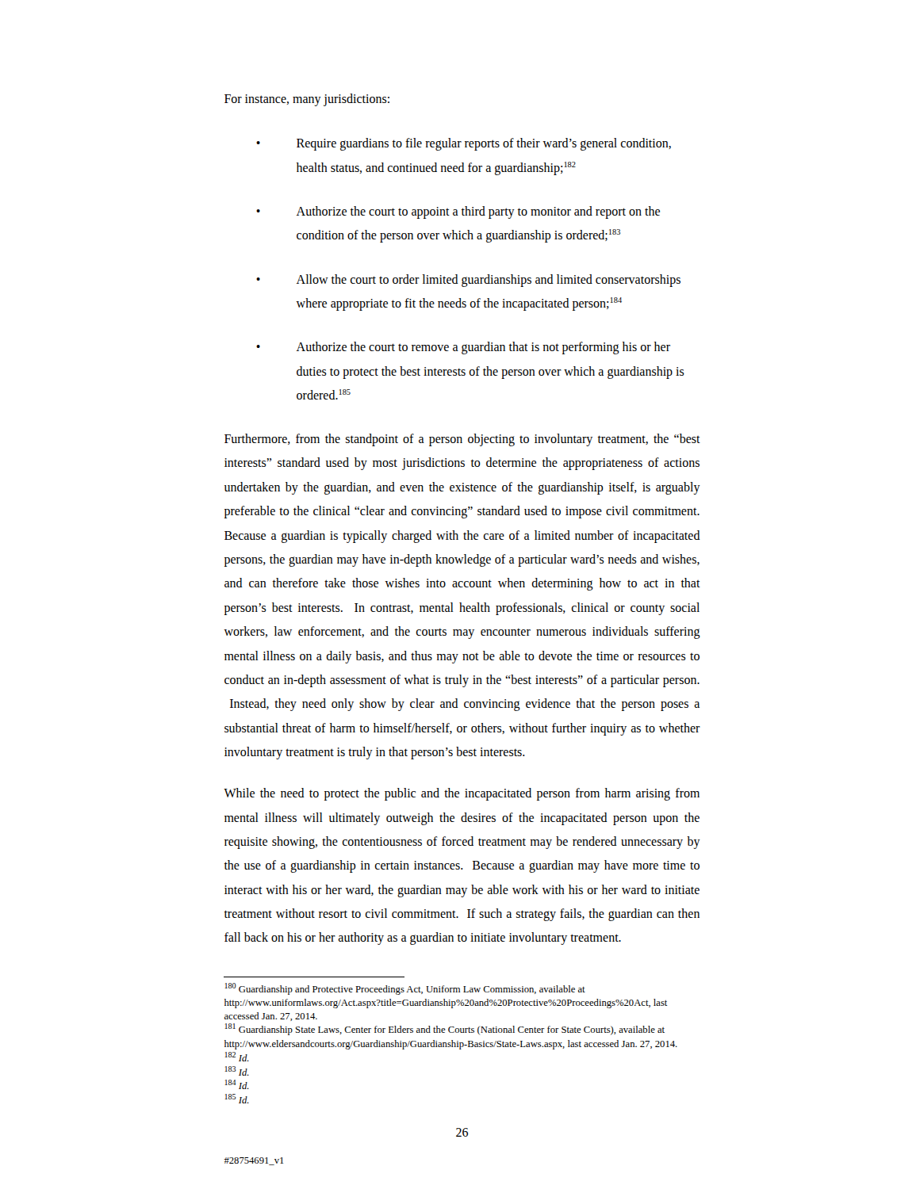For instance, many jurisdictions:
Require guardians to file regular reports of their ward’s general condition, health status, and continued need for a guardianship;182
Authorize the court to appoint a third party to monitor and report on the condition of the person over which a guardianship is ordered;183
Allow the court to order limited guardianships and limited conservatorships where appropriate to fit the needs of the incapacitated person;184
Authorize the court to remove a guardian that is not performing his or her duties to protect the best interests of the person over which a guardianship is ordered.185
Furthermore, from the standpoint of a person objecting to involuntary treatment, the “best interests” standard used by most jurisdictions to determine the appropriateness of actions undertaken by the guardian, and even the existence of the guardianship itself, is arguably preferable to the clinical “clear and convincing” standard used to impose civil commitment. Because a guardian is typically charged with the care of a limited number of incapacitated persons, the guardian may have in-depth knowledge of a particular ward’s needs and wishes, and can therefore take those wishes into account when determining how to act in that person’s best interests. In contrast, mental health professionals, clinical or county social workers, law enforcement, and the courts may encounter numerous individuals suffering mental illness on a daily basis, and thus may not be able to devote the time or resources to conduct an in-depth assessment of what is truly in the “best interests” of a particular person. Instead, they need only show by clear and convincing evidence that the person poses a substantial threat of harm to himself/herself, or others, without further inquiry as to whether involuntary treatment is truly in that person’s best interests.
While the need to protect the public and the incapacitated person from harm arising from mental illness will ultimately outweigh the desires of the incapacitated person upon the requisite showing, the contentiousness of forced treatment may be rendered unnecessary by the use of a guardianship in certain instances. Because a guardian may have more time to interact with his or her ward, the guardian may be able work with his or her ward to initiate treatment without resort to civil commitment. If such a strategy fails, the guardian can then fall back on his or her authority as a guardian to initiate involuntary treatment.
180 Guardianship and Protective Proceedings Act, Uniform Law Commission, available at
http://www.uniformlaws.org/Act.aspx?title=Guardianship%20and%20Protective%20Proceedings%20Act, last accessed Jan. 27, 2014.
181 Guardianship State Laws, Center for Elders and the Courts (National Center for State Courts), available at
http://www.eldersandcourts.org/Guardianship/Guardianship-Basics/State-Laws.aspx, last accessed Jan. 27, 2014.
182 Id.
183 Id.
184 Id.
185 Id.
26
#28754691_v1